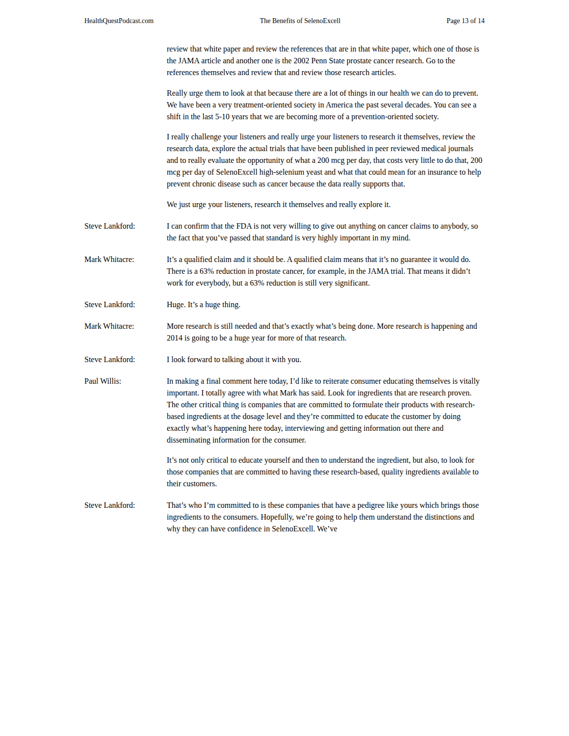HealthQuestPodcast.com
The Benefits of SelenoExcell
Page 13 of 14
review that white paper and review the references that are in that white paper, which one of those is the JAMA article and another one is the 2002 Penn State prostate cancer research. Go to the references themselves and review that and review those research articles.
Really urge them to look at that because there are a lot of things in our health we can do to prevent. We have been a very treatment-oriented society in America the past several decades. You can see a shift in the last 5-10 years that we are becoming more of a prevention-oriented society.
I really challenge your listeners and really urge your listeners to research it themselves, review the research data, explore the actual trials that have been published in peer reviewed medical journals and to really evaluate the opportunity of what a 200 mcg per day, that costs very little to do that, 200 mcg per day of SelenoExcell high-selenium yeast and what that could mean for an insurance to help prevent chronic disease such as cancer because the data really supports that.
We just urge your listeners, research it themselves and really explore it.
Steve Lankford:
I can confirm that the FDA is not very willing to give out anything on cancer claims to anybody, so the fact that you’ve passed that standard is very highly important in my mind.
Mark Whitacre:
It’s a qualified claim and it should be. A qualified claim means that it’s no guarantee it would do. There is a 63% reduction in prostate cancer, for example, in the JAMA trial. That means it didn’t work for everybody, but a 63% reduction is still very significant.
Steve Lankford:
Huge. It’s a huge thing.
Mark Whitacre:
More research is still needed and that’s exactly what’s being done. More research is happening and 2014 is going to be a huge year for more of that research.
Steve Lankford:
I look forward to talking about it with you.
Paul Willis:
In making a final comment here today, I’d like to reiterate consumer educating themselves is vitally important. I totally agree with what Mark has said. Look for ingredients that are research proven. The other critical thing is companies that are committed to formulate their products with research-based ingredients at the dosage level and they’re committed to educate the customer by doing exactly what’s happening here today, interviewing and getting information out there and disseminating information for the consumer.
It’s not only critical to educate yourself and then to understand the ingredient, but also, to look for those companies that are committed to having these research-based, quality ingredients available to their customers.
Steve Lankford:
That’s who I’m committed to is these companies that have a pedigree like yours which brings those ingredients to the consumers. Hopefully, we’re going to help them understand the distinctions and why they can have confidence in SelenoExcell. We’ve